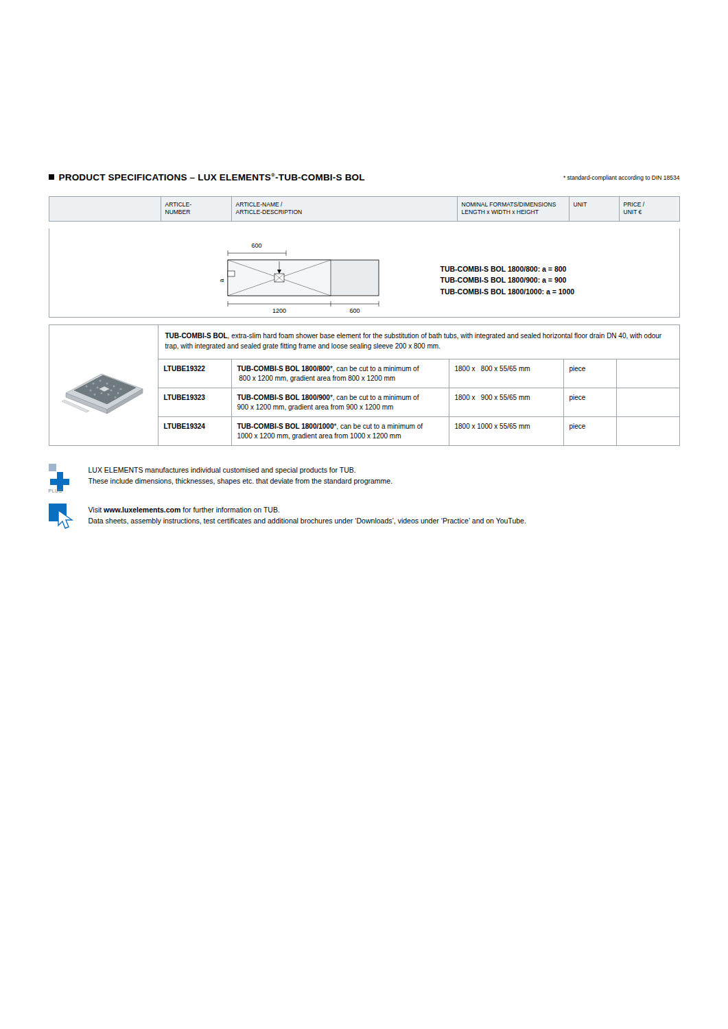PRODUCT SPECIFICATIONS – LUX ELEMENTS®-TUB-COMBI-S BOL
* standard-compliant according to DIN 18534
| | ARTICLE- NUMBER | ARTICLE-NAME / ARTICLE-DESCRIPTION | NOMINAL FORMATS/DIMENSIONS LENGTH x WIDTH x HEIGHT | UNIT | PRICE / UNIT € |
600 a 1200 600
TUB-COMBI-S BOL 1800/800: a = 800
TUB-COMBI-S BOL 1800/900: a = 900
TUB-COMBI-S BOL 1800/1000: a = 1000
| | TUB-COMBI-S BOL , extra-slim hard foam shower base element for the substitution of bath tubs, with integrated and sealed horizontal floor drain DN 40, with odour trap, with integrated and sealed grate fitting frame and loose sealing sleeve 200 x 800 mm. |
| LTUBE19322 | TUB-COMBI-S BOL 1800/800 *, can be cut to a minimum of 800 x 1200 mm, gradient area from 800 x 1200 mm | 1800 x 800 x 55/65 mm | piece | |
| LTUBE19323 | TUB-COMBI-S BOL 1800/900 *, can be cut to a minimum of 900 x 1200 mm, gradient area from 900 x 1200 mm | 1800 x 900 x 55/65 mm | piece | |
| LTUBE19324 | TUB-COMBI-S BOL 1800/1000 *, can be cut to a minimum of 1000 x 1200 mm, gradient area from 1000 x 1200 mm | 1800 x 1000 x 55/65 mm | piece | |
PLUS
LUX ELEMENTS manufactures individual customised and special products for TUB.
These include dimensions, thicknesses, shapes etc. that deviate from the standard programme.
Visit www.luxelements.com for further information on TUB.
Data sheets, assembly instructions, test certificates and additional brochures under ‘Downloads’, videos under ‘Practice’ and on YouTube.